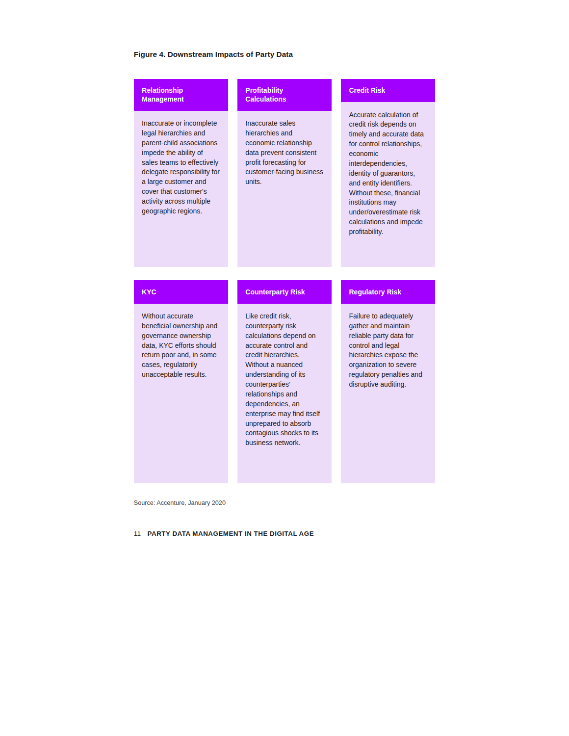Figure 4. Downstream Impacts of Party Data
Relationship Management
Inaccurate or incomplete legal hierarchies and parent-child associations impede the ability of sales teams to effectively delegate responsibility for a large customer and cover that customer's activity across multiple geographic regions.
Profitability Calculations
Inaccurate sales hierarchies and economic relationship data prevent consistent profit forecasting for customer-facing business units.
Credit Risk
Accurate calculation of credit risk depends on timely and accurate data for control relationships, economic interdependencies, identity of guarantors, and entity identifiers. Without these, financial institutions may under/overestimate risk calculations and impede profitability.
KYC
Without accurate beneficial ownership and governance ownership data, KYC efforts should return poor and, in some cases, regulatorily unacceptable results.
Counterparty Risk
Like credit risk, counterparty risk calculations depend on accurate control and credit hierarchies. Without a nuanced understanding of its counterparties’ relationships and dependencies, an enterprise may find itself unprepared to absorb contagious shocks to its business network.
Regulatory Risk
Failure to adequately gather and maintain reliable party data for control and legal hierarchies expose the organization to severe regulatory penalties and disruptive auditing.
Source: Accenture, January 2020
11 PARTY DATA MANAGEMENT IN THE DIGITAL AGE